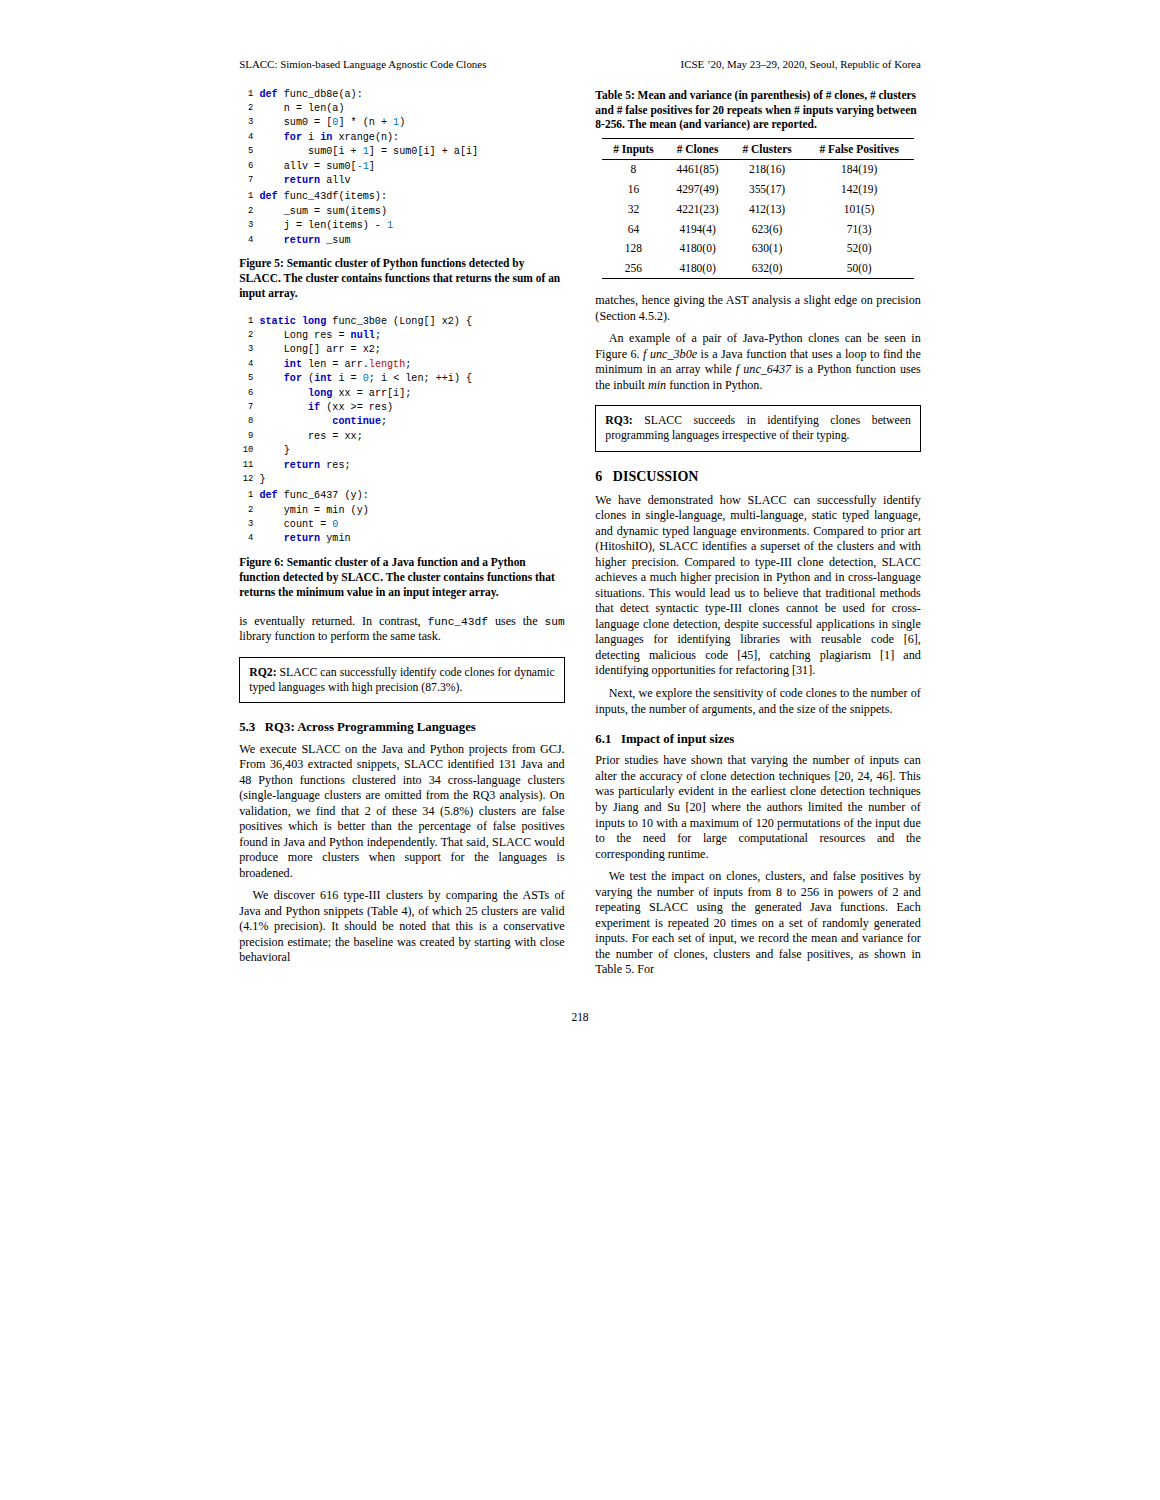SLACC: Simion-based Language Agnostic Code Clones ICSE ’20, May 23–29, 2020, Seoul, Republic of Korea
1 def func_db8e(a):
2    n = len(a)
3    sum0 = [0] * (n + 1)
4    for i in xrange(n):
5        sum0[i + 1] = sum0[i] + a[i]
6    allv = sum0[-1]
7    return allv
1 def func_43df(items):
2    _sum = sum(items)
3    j = len(items) - 1
4    return _sum
Figure 5: Semantic cluster of Python functions detected by SLACC. The cluster contains functions that returns the sum of an input array.
1 static long func_3b0e (Long[] x2) {
2    Long res = null;
3    Long[] arr = x2;
4    int len = arr.length;
5    for (int i = 0; i < len; ++i) {
6        long xx = arr[i];
7        if (xx >= res)
8            continue;
9        res = xx;
10    }
11    return res;
12}
1 def func_6437 (y):
2    ymin = min (y)
3    count = 0
4    return ymin
Figure 6: Semantic cluster of a Java function and a Python function detected by SLACC. The cluster contains functions that returns the minimum value in an input integer array.
is eventually returned. In contrast, func_43df uses the sum library function to perform the same task.
RQ2: SLACC can successfully identify code clones for dynamic typed languages with high precision (87.3%).
5.3 RQ3: Across Programming Languages
We execute SLACC on the Java and Python projects from GCJ. From 36,403 extracted snippets, SLACC identified 131 Java and 48 Python functions clustered into 34 cross-language clusters (single-language clusters are omitted from the RQ3 analysis). On validation, we find that 2 of these 34 (5.8%) clusters are false positives which is better than the percentage of false positives found in Java and Python independently. That said, SLACC would produce more clusters when support for the languages is broadened.
We discover 616 type-III clusters by comparing the ASTs of Java and Python snippets (Table 4), of which 25 clusters are valid (4.1% precision). It should be noted that this is a conservative precision estimate; the baseline was created by starting with close behavioral
Table 5: Mean and variance (in parenthesis) of # clones, # clusters and # false positives for 20 repeats when # inputs varying between 8-256. The mean (and variance) are reported.
| # Inputs | # Clones | # Clusters | # False Positives |
| --- | --- | --- | --- |
| 8 | 4461(85) | 218(16) | 184(19) |
| 16 | 4297(49) | 355(17) | 142(19) |
| 32 | 4221(23) | 412(13) | 101(5) |
| 64 | 4194(4) | 623(6) | 71(3) |
| 128 | 4180(0) | 630(1) | 52(0) |
| 256 | 4180(0) | 632(0) | 50(0) |
matches, hence giving the AST analysis a slight edge on precision (Section 4.5.2).
An example of a pair of Java-Python clones can be seen in Figure 6. f unc_3b0e is a Java function that uses a loop to find the minimum in an array while f unc_6437 is a Python function uses the inbuilt min function in Python.
RQ3: SLACC succeeds in identifying clones between programming languages irrespective of their typing.
6 DISCUSSION
We have demonstrated how SLACC can successfully identify clones in single-language, multi-language, static typed language, and dynamic typed language environments. Compared to prior art (HitoshiIO), SLACC identifies a superset of the clusters and with higher precision. Compared to type-III clone detection, SLACC achieves a much higher precision in Python and in cross-language situations. This would lead us to believe that traditional methods that detect syntactic type-III clones cannot be used for cross-language clone detection, despite successful applications in single languages for identifying libraries with reusable code [6], detecting malicious code [45], catching plagiarism [1] and identifying opportunities for refactoring [31].
Next, we explore the sensitivity of code clones to the number of inputs, the number of arguments, and the size of the snippets.
6.1 Impact of input sizes
Prior studies have shown that varying the number of inputs can alter the accuracy of clone detection techniques [20, 24, 46]. This was particularly evident in the earliest clone detection techniques by Jiang and Su [20] where the authors limited the number of inputs to 10 with a maximum of 120 permutations of the input due to the need for large computational resources and the corresponding runtime.
We test the impact on clones, clusters, and false positives by varying the number of inputs from 8 to 256 in powers of 2 and repeating SLACC using the generated Java functions. Each experiment is repeated 20 times on a set of randomly generated inputs. For each set of input, we record the mean and variance for the number of clones, clusters and false positives, as shown in Table 5. For
218